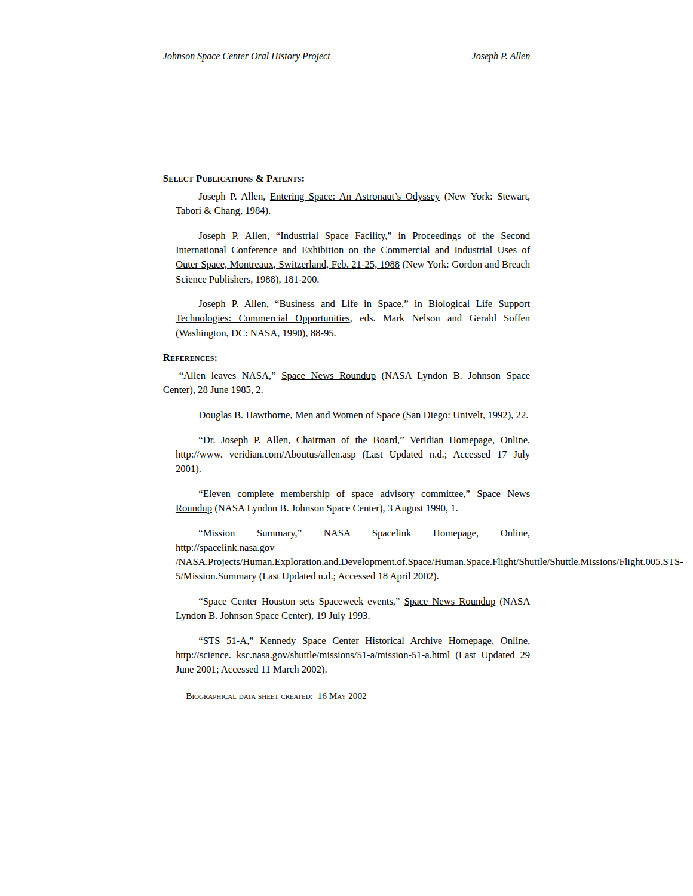Johnson Space Center Oral History Project Joseph P. Allen
Select Publications & Patents:
Joseph P. Allen, Entering Space: An Astronaut’s Odyssey (New York: Stewart, Tabori & Chang, 1984).
Joseph P. Allen, “Industrial Space Facility,” in Proceedings of the Second International Conference and Exhibition on the Commercial and Industrial Uses of Outer Space, Montreaux, Switzerland, Feb. 21-25, 1988 (New York: Gordon and Breach Science Publishers, 1988), 181-200.
Joseph P. Allen, “Business and Life in Space,” in Biological Life Support Technologies: Commercial Opportunities, eds. Mark Nelson and Gerald Soffen (Washington, DC: NASA, 1990), 88-95.
References:
“Allen leaves NASA,” Space News Roundup (NASA Lyndon B. Johnson Space Center), 28 June 1985, 2.
Douglas B. Hawthorne, Men and Women of Space (San Diego: Univelt, 1992), 22.
“Dr. Joseph P. Allen, Chairman of the Board,” Veridian Homepage, Online, http://www. veridian.com/Aboutus/allen.asp (Last Updated n.d.; Accessed 17 July 2001).
“Eleven complete membership of space advisory committee,” Space News Roundup (NASA Lyndon B. Johnson Space Center), 3 August 1990, 1.
“Mission Summary,” NASA Spacelink Homepage, Online, http://spacelink.nasa.gov /NASA.Projects/Human.Exploration.and.Development.of.Space/Human.Space.Flight/Shuttle/Shuttle.Missions/Flight.005.STS-5/Mission.Summary (Last Updated n.d.; Accessed 18 April 2002).
“Space Center Houston sets Spaceweek events,” Space News Roundup (NASA Lyndon B. Johnson Space Center), 19 July 1993.
“STS 51-A,” Kennedy Space Center Historical Archive Homepage, Online, http://science. ksc.nasa.gov/shuttle/missions/51-a/mission-51-a.html (Last Updated 29 June 2001; Accessed 11 March 2002).
Biographical data sheet created: 16 May 2002